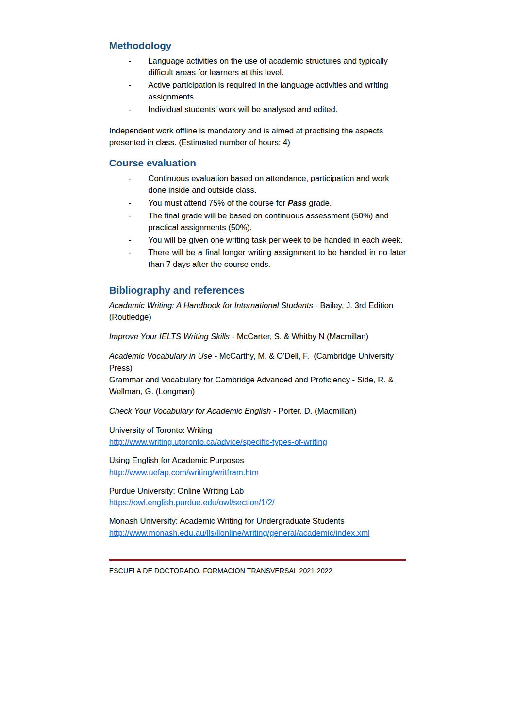Methodology
Language activities on the use of academic structures and typically difficult areas for learners at this level.
Active participation is required in the language activities and writing assignments.
Individual students’ work will be analysed and edited.
Independent work offline is mandatory and is aimed at practising the aspects presented in class. (Estimated number of hours: 4)
Course evaluation
Continuous evaluation based on attendance, participation and work done inside and outside class.
You must attend 75% of the course for Pass grade.
The final grade will be based on continuous assessment (50%) and practical assignments (50%).
You will be given one writing task per week to be handed in each week.
There will be a final longer writing assignment to be handed in no later than 7 days after the course ends.
Bibliography and references
Academic Writing: A Handbook for International Students - Bailey, J. 3rd Edition (Routledge)
Improve Your IELTS Writing Skills - McCarter, S. & Whitby N (Macmillan)
Academic Vocabulary in Use - McCarthy, M. & O'Dell, F. (Cambridge University Press)
Grammar and Vocabulary for Cambridge Advanced and Proficiency - Side, R. & Wellman, G. (Longman)
Check Your Vocabulary for Academic English - Porter, D. (Macmillan)
University of Toronto: Writing
http://www.writing.utoronto.ca/advice/specific-types-of-writing
Using English for Academic Purposes
http://www.uefap.com/writing/writfram.htm
Purdue University: Online Writing Lab
https://owl.english.purdue.edu/owl/section/1/2/
Monash University: Academic Writing for Undergraduate Students
http://www.monash.edu.au/lls/llonline/writing/general/academic/index.xml
ESCUELA DE DOCTORADO. FORMACIÓN TRANSVERSAL 2021-2022